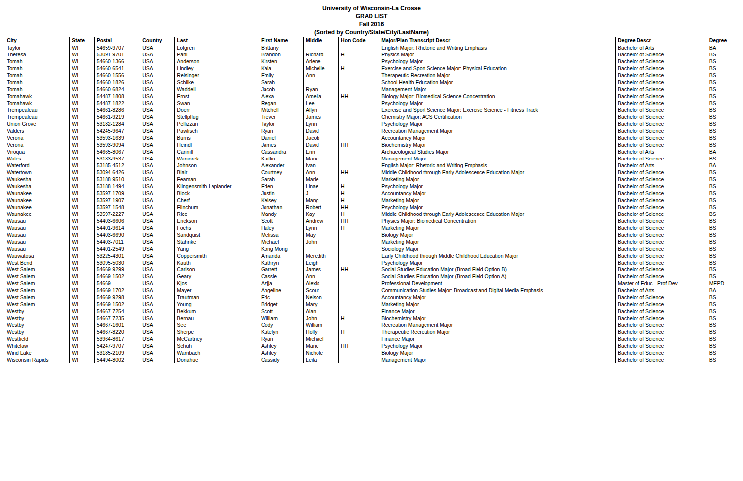University of Wisconsin-La Crosse
GRAD LIST
Fall 2016
(Sorted by Country/State/City/LastName)
| City | State | Postal | Country | Last | First Name | Middle | Hon Code | Major/Plan Transcript Descr | Degree Descr | Degree |
| --- | --- | --- | --- | --- | --- | --- | --- | --- | --- | --- |
| Taylor | WI | 54659-9707 | USA | Lofgren | Brittany | | | English Major: Rhetoric and Writing Emphasis | Bachelor of Arts | BA |
| Theresa | WI | 53091-9701 | USA | Pahl | Brandon | Richard | H | Physics Major | Bachelor of Science | BS |
| Tomah | WI | 54660-1366 | USA | Anderson | Kirsten | Arlene | | Psychology Major | Bachelor of Science | BS |
| Tomah | WI | 54660-6541 | USA | Lindley | Kala | Michelle | H | Exercise and Sport Science Major: Physical Education | Bachelor of Science | BS |
| Tomah | WI | 54660-1556 | USA | Reisinger | Emily | Ann | | Therapeutic Recreation Major | Bachelor of Science | BS |
| Tomah | WI | 54660-1826 | USA | Schilke | Sarah | | | School Health Education Major | Bachelor of Science | BS |
| Tomah | WI | 54660-6824 | USA | Waddell | Jacob | Ryan | | Management Major | Bachelor of Science | BS |
| Tomahawk | WI | 54487-1808 | USA | Ernst | Alexa | Amelia | HH | Biology Major: Biomedical Science Concentration | Bachelor of Science | BS |
| Tomahawk | WI | 54487-1822 | USA | Swan | Regan | Lee | | Psychology Major | Bachelor of Science | BS |
| Trempealeau | WI | 54661-8286 | USA | Doerr | Mitchell | Allyn | | Exercise and Sport Science Major: Exercise Science - Fitness Track | Bachelor of Science | BS |
| Trempealeau | WI | 54661-9219 | USA | Stellpflug | Trever | James | | Chemistry Major: ACS Certification | Bachelor of Science | BS |
| Union Grove | WI | 53182-1284 | USA | Pellizzari | Taylor | Lynn | | Psychology Major | Bachelor of Science | BS |
| Valders | WI | 54245-9647 | USA | Pawlisch | Ryan | David | | Recreation Management Major | Bachelor of Science | BS |
| Verona | WI | 53593-1639 | USA | Burns | Daniel | Jacob | | Accountancy Major | Bachelor of Science | BS |
| Verona | WI | 53593-9094 | USA | Heindl | James | David | HH | Biochemistry Major | Bachelor of Science | BS |
| Viroqua | WI | 54665-8067 | USA | Canniff | Cassandra | Erin | | Archaeological Studies Major | Bachelor of Arts | BA |
| Wales | WI | 53183-9537 | USA | Waniorek | Kaitlin | Marie | | Management Major | Bachelor of Science | BS |
| Waterford | WI | 53185-4512 | USA | Johnson | Alexander | Ivan | | English Major: Rhetoric and Writing Emphasis | Bachelor of Arts | BA |
| Watertown | WI | 53094-6426 | USA | Blair | Courtney | Ann | HH | Middle Childhood through Early Adolescence Education Major | Bachelor of Science | BS |
| Waukesha | WI | 53188-9510 | USA | Feaman | Sarah | Marie | | Marketing Major | Bachelor of Science | BS |
| Waukesha | WI | 53188-1494 | USA | Klingensmith-Laplander | Eden | Linae | H | Psychology Major | Bachelor of Science | BS |
| Waunakee | WI | 53597-1709 | USA | Block | Justin | J | H | Accountancy Major | Bachelor of Science | BS |
| Waunakee | WI | 53597-1907 | USA | Cherf | Kelsey | Mang | H | Marketing Major | Bachelor of Science | BS |
| Waunakee | WI | 53597-1548 | USA | Flinchum | Jonathan | Robert | HH | Psychology Major | Bachelor of Science | BS |
| Waunakee | WI | 53597-2227 | USA | Rice | Mandy | Kay | H | Middle Childhood through Early Adolescence Education Major | Bachelor of Science | BS |
| Wausau | WI | 54403-6606 | USA | Erickson | Scott | Andrew | HH | Physics Major: Biomedical Concentration | Bachelor of Science | BS |
| Wausau | WI | 54401-9614 | USA | Fochs | Haley | Lynn | H | Marketing Major | Bachelor of Science | BS |
| Wausau | WI | 54403-6690 | USA | Sandquist | Melissa | May | | Biology Major | Bachelor of Science | BS |
| Wausau | WI | 54403-7011 | USA | Stahnke | Michael | John | | Marketing Major | Bachelor of Science | BS |
| Wausau | WI | 54401-2549 | USA | Yang | Kong Mong | | | Sociology Major | Bachelor of Science | BS |
| Wauwatosa | WI | 53225-4301 | USA | Coppersmith | Amanda | Meredith | | Early Childhood through Middle Childhood Education Major | Bachelor of Science | BS |
| West Bend | WI | 53095-5030 | USA | Kauth | Kathryn | Leigh | | Psychology Major | Bachelor of Science | BS |
| West Salem | WI | 54669-9299 | USA | Carlson | Garrett | James | HH | Social Studies Education Major (Broad Field Option B) | Bachelor of Science | BS |
| West Salem | WI | 54669-1502 | USA | Geary | Cassie | Ann | | Social Studies Education Major (Broad Field Option A) | Bachelor of Science | BS |
| West Salem | WI | 54669 | USA | Kjos | Azjja | Alexis | | Professional Development | Master of Educ - Prof Dev | MEPD |
| West Salem | WI | 54669-1702 | USA | Mayer | Angeline | Scout | | Communication Studies Major: Broadcast and Digital Media Emphasis | Bachelor of Arts | BA |
| West Salem | WI | 54669-9298 | USA | Trautman | Eric | Nelson | | Accountancy Major | Bachelor of Science | BS |
| West Salem | WI | 54669-1502 | USA | Young | Bridget | Mary | | Marketing Major | Bachelor of Science | BS |
| Westby | WI | 54667-7254 | USA | Bekkum | Scott | Alan | | Finance Major | Bachelor of Science | BS |
| Westby | WI | 54667-7235 | USA | Bernau | William | John | H | Biochemistry Major | Bachelor of Science | BS |
| Westby | WI | 54667-1601 | USA | See | Cody | William | | Recreation Management Major | Bachelor of Science | BS |
| Westby | WI | 54667-8220 | USA | Sherpe | Katelyn | Holly | H | Therapeutic Recreation Major | Bachelor of Science | BS |
| Westfield | WI | 53964-8617 | USA | McCartney | Ryan | Michael | | Finance Major | Bachelor of Science | BS |
| Whitelaw | WI | 54247-9707 | USA | Schuh | Ashley | Marie | HH | Psychology Major | Bachelor of Science | BS |
| Wind Lake | WI | 53185-2109 | USA | Wambach | Ashley | Nichole | | Biology Major | Bachelor of Science | BS |
| Wisconsin Rapids | WI | 54494-8002 | USA | Donahue | Cassidy | Leila | | Management Major | Bachelor of Science | BS |